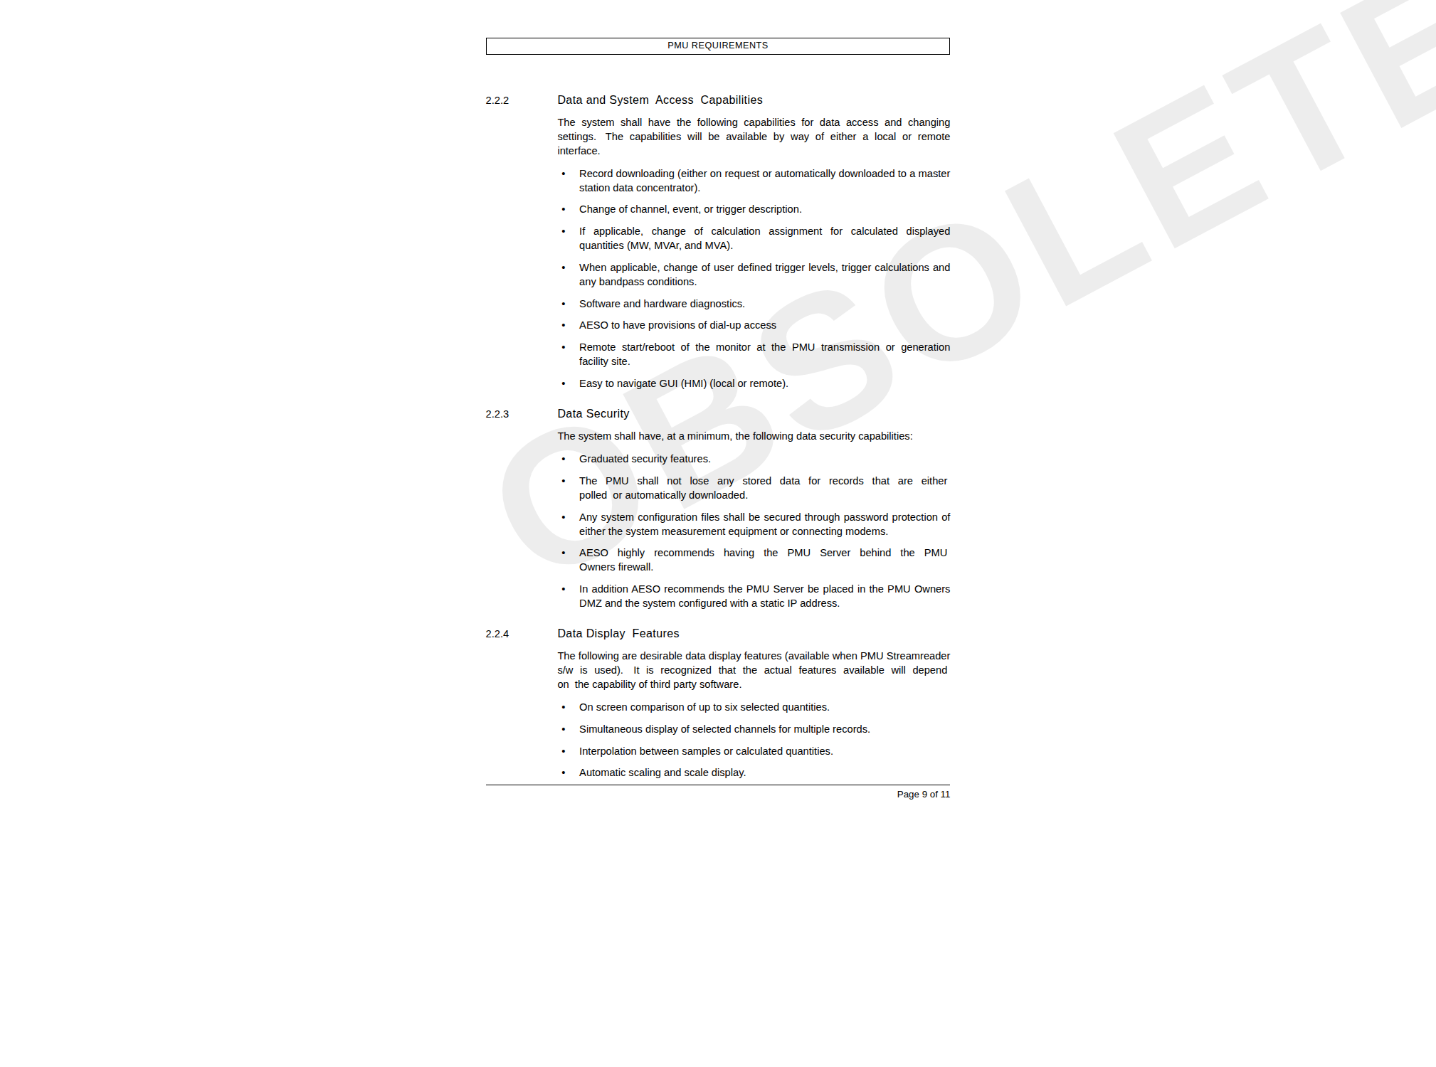OBSOLETE
PMU REQUIREMENTS
2.2.2
Data and System Access Capabilities
The system shall have the following capabilities for data access and changing settings. The capabilities will be available by way of either a local or remote interface.
Record downloading (either on request or automatically downloaded to a master station data concentrator).
Change of channel, event, or trigger description.
If applicable, change of calculation assignment for calculated displayed quantities (MW, MVAr, and MVA).
When applicable, change of user defined trigger levels, trigger calculations and any bandpass conditions.
Software and hardware diagnostics.
AESO to have provisions of dial-up access
Remote start/reboot of the monitor at the PMU transmission or generation facility site.
Easy to navigate GUI (HMI) (local or remote).
2.2.3
Data Security
The system shall have, at a minimum, the following data security capabilities:
Graduated security features.
The PMU shall not lose any stored data for records that are either polled or automatically downloaded.
Any system configuration files shall be secured through password protection of either the system measurement equipment or connecting modems.
AESO highly recommends having the PMU Server behind the PMU Owners firewall.
In addition AESO recommends the PMU Server be placed in the PMU Owners DMZ and the system configured with a static IP address.
2.2.4
Data Display Features
The following are desirable data display features (available when PMU Streamreader s/w is used). It is recognized that the actual features available will depend on the capability of third party software.
On screen comparison of up to six selected quantities.
Simultaneous display of selected channels for multiple records.
Interpolation between samples or calculated quantities.
Automatic scaling and scale display.
Page 9 of 11